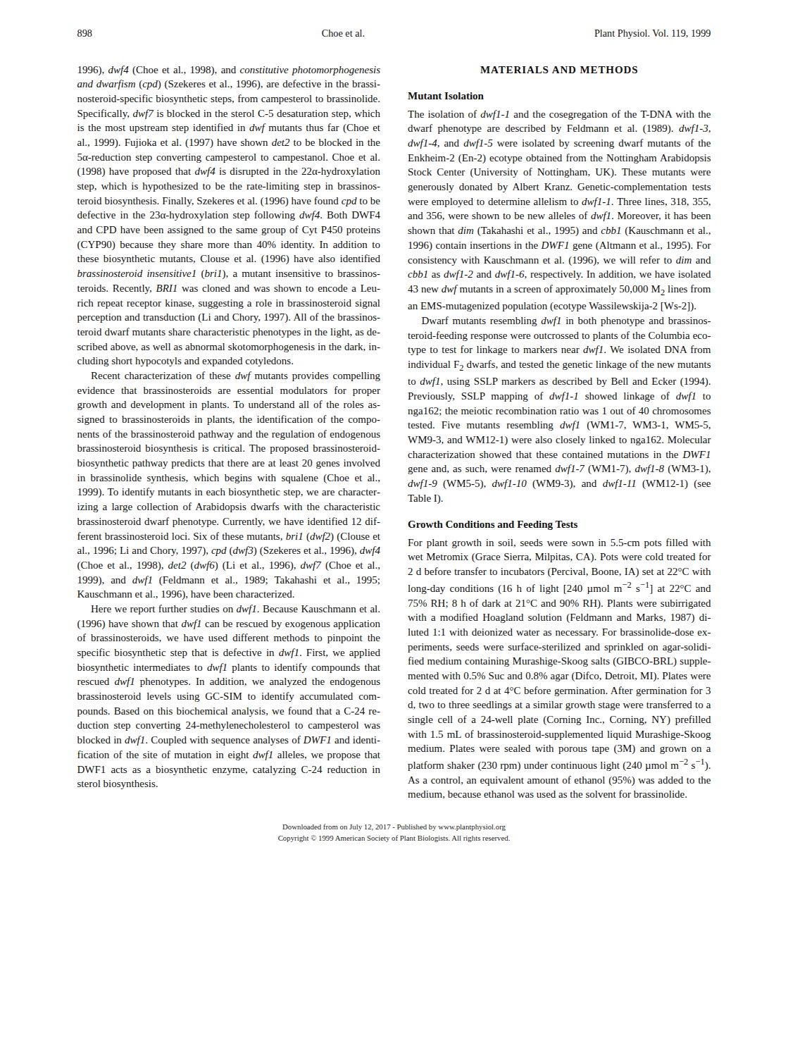898 Choe et al. Plant Physiol. Vol. 119, 1999
1996), dwf4 (Choe et al., 1998), and constitutive photomorphogenesis and dwarfism (cpd) (Szekeres et al., 1996), are defective in the brassinosteroid-specific biosynthetic steps, from campesterol to brassinolide. Specifically, dwf7 is blocked in the sterol C-5 desaturation step, which is the most upstream step identified in dwf mutants thus far (Choe et al., 1999). Fujioka et al. (1997) have shown det2 to be blocked in the 5α-reduction step converting campesterol to campestanol. Choe et al. (1998) have proposed that dwf4 is disrupted in the 22α-hydroxylation step, which is hypothesized to be the rate-limiting step in brassinosteroid biosynthesis. Finally, Szekeres et al. (1996) have found cpd to be defective in the 23α-hydroxylation step following dwf4. Both DWF4 and CPD have been assigned to the same group of Cyt P450 proteins (CYP90) because they share more than 40% identity. In addition to these biosynthetic mutants, Clouse et al. (1996) have also identified brassinosteroid insensitive1 (bri1), a mutant insensitive to brassinosteroids. Recently, BRI1 was cloned and was shown to encode a Leu-rich repeat receptor kinase, suggesting a role in brassinosteroid signal perception and transduction (Li and Chory, 1997). All of the brassinosteroid dwarf mutants share characteristic phenotypes in the light, as described above, as well as abnormal skotomorphogenesis in the dark, including short hypocotyls and expanded cotyledons.
Recent characterization of these dwf mutants provides compelling evidence that brassinosteroids are essential modulators for proper growth and development in plants. To understand all of the roles assigned to brassinosteroids in plants, the identification of the components of the brassinosteroid pathway and the regulation of endogenous brassinosteroid biosynthesis is critical. The proposed brassinosteroid-biosynthetic pathway predicts that there are at least 20 genes involved in brassinolide synthesis, which begins with squalene (Choe et al., 1999). To identify mutants in each biosynthetic step, we are characterizing a large collection of Arabidopsis dwarfs with the characteristic brassinosteroid dwarf phenotype. Currently, we have identified 12 different brassinosteroid loci. Six of these mutants, bri1 (dwf2) (Clouse et al., 1996; Li and Chory, 1997), cpd (dwf3) (Szekeres et al., 1996), dwf4 (Choe et al., 1998), det2 (dwf6) (Li et al., 1996), dwf7 (Choe et al., 1999), and dwf1 (Feldmann et al., 1989; Takahashi et al., 1995; Kauschmann et al., 1996), have been characterized.
Here we report further studies on dwf1. Because Kauschmann et al. (1996) have shown that dwf1 can be rescued by exogenous application of brassinosteroids, we have used different methods to pinpoint the specific biosynthetic step that is defective in dwf1. First, we applied biosynthetic intermediates to dwf1 plants to identify compounds that rescued dwf1 phenotypes. In addition, we analyzed the endogenous brassinosteroid levels using GC-SIM to identify accumulated compounds. Based on this biochemical analysis, we found that a C-24 reduction step converting 24-methylenecholesterol to campesterol was blocked in dwf1. Coupled with sequence analyses of DWF1 and identification of the site of mutation in eight dwf1 alleles, we propose that DWF1 acts as a biosynthetic enzyme, catalyzing C-24 reduction in sterol biosynthesis.
Materials and Methods
Mutant Isolation
The isolation of dwf1-1 and the cosegregation of the T-DNA with the dwarf phenotype are described by Feldmann et al. (1989). dwf1-3, dwf1-4, and dwf1-5 were isolated by screening dwarf mutants of the Enkheim-2 (En-2) ecotype obtained from the Nottingham Arabidopsis Stock Center (University of Nottingham, UK). These mutants were generously donated by Albert Kranz. Genetic-complementation tests were employed to determine allelism to dwf1-1. Three lines, 318, 355, and 356, were shown to be new alleles of dwf1. Moreover, it has been shown that dim (Takahashi et al., 1995) and cbb1 (Kauschmann et al., 1996) contain insertions in the DWF1 gene (Altmann et al., 1995). For consistency with Kauschmann et al. (1996), we will refer to dim and cbb1 as dwf1-2 and dwf1-6, respectively. In addition, we have isolated 43 new dwf mutants in a screen of approximately 50,000 M2 lines from an EMS-mutagenized population (ecotype Wassilewskija-2 [Ws-2]).
Dwarf mutants resembling dwf1 in both phenotype and brassinosteroid-feeding response were outcrossed to plants of the Columbia ecotype to test for linkage to markers near dwf1. We isolated DNA from individual F2 dwarfs, and tested the genetic linkage of the new mutants to dwf1, using SSLP markers as described by Bell and Ecker (1994). Previously, SSLP mapping of dwf1-1 showed linkage of dwf1 to nga162; the meiotic recombination ratio was 1 out of 40 chromosomes tested. Five mutants resembling dwf1 (WM1-7, WM3-1, WM5-5, WM9-3, and WM12-1) were also closely linked to nga162. Molecular characterization showed that these contained mutations in the DWF1 gene and, as such, were renamed dwf1-7 (WM1-7), dwf1-8 (WM3-1), dwf1-9 (WM5-5), dwf1-10 (WM9-3), and dwf1-11 (WM12-1) (see Table I).
Growth Conditions and Feeding Tests
For plant growth in soil, seeds were sown in 5.5-cm pots filled with wet Metromix (Grace Sierra, Milpitas, CA). Pots were cold treated for 2 d before transfer to incubators (Percival, Boone, IA) set at 22°C with long-day conditions (16 h of light [240 µmol m−2 s−1] at 22°C and 75% RH; 8 h of dark at 21°C and 90% RH). Plants were subirrigated with a modified Hoagland solution (Feldmann and Marks, 1987) diluted 1:1 with deionized water as necessary. For brassinolide-dose experiments, seeds were surface-sterilized and sprinkled on agar-solidified medium containing Murashige-Skoog salts (GIBCO-BRL) supplemented with 0.5% Suc and 0.8% agar (Difco, Detroit, MI). Plates were cold treated for 2 d at 4°C before germination. After germination for 3 d, two to three seedlings at a similar growth stage were transferred to a single cell of a 24-well plate (Corning Inc., Corning, NY) prefilled with 1.5 mL of brassinosteroid-supplemented liquid Murashige-Skoog medium. Plates were sealed with porous tape (3M) and grown on a platform shaker (230 rpm) under continuous light (240 µmol m−2 s−1). As a control, an equivalent amount of ethanol (95%) was added to the medium, because ethanol was used as the solvent for brassinolide.
Downloaded from on July 12, 2017 - Published by www.plantphysiol.org
Copyright © 1999 American Society of Plant Biologists. All rights reserved.